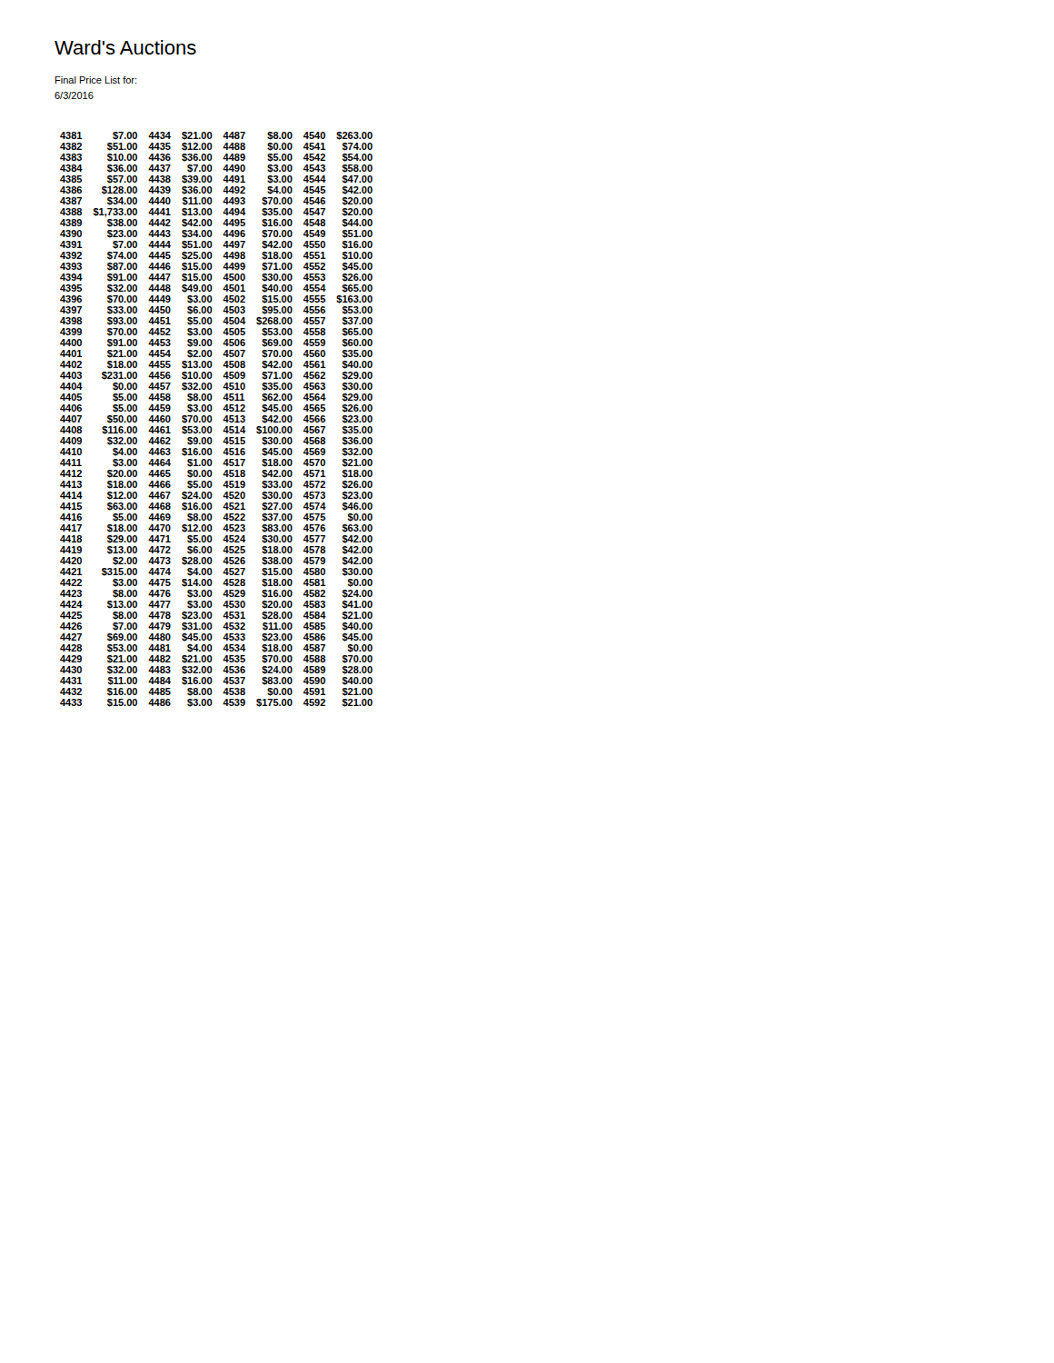Ward's Auctions
Final Price List for:
6/3/2016
| 4381 | $7.00 | 4434 | $21.00 | 4487 | $8.00 | 4540 | $263.00 |
| 4382 | $51.00 | 4435 | $12.00 | 4488 | $0.00 | 4541 | $74.00 |
| 4383 | $10.00 | 4436 | $36.00 | 4489 | $5.00 | 4542 | $54.00 |
| 4384 | $36.00 | 4437 | $7.00 | 4490 | $3.00 | 4543 | $58.00 |
| 4385 | $57.00 | 4438 | $39.00 | 4491 | $3.00 | 4544 | $47.00 |
| 4386 | $128.00 | 4439 | $36.00 | 4492 | $4.00 | 4545 | $42.00 |
| 4387 | $34.00 | 4440 | $11.00 | 4493 | $70.00 | 4546 | $20.00 |
| 4388 | $1,733.00 | 4441 | $13.00 | 4494 | $35.00 | 4547 | $20.00 |
| 4389 | $38.00 | 4442 | $42.00 | 4495 | $16.00 | 4548 | $44.00 |
| 4390 | $23.00 | 4443 | $34.00 | 4496 | $70.00 | 4549 | $51.00 |
| 4391 | $7.00 | 4444 | $51.00 | 4497 | $42.00 | 4550 | $16.00 |
| 4392 | $74.00 | 4445 | $25.00 | 4498 | $18.00 | 4551 | $10.00 |
| 4393 | $87.00 | 4446 | $15.00 | 4499 | $71.00 | 4552 | $45.00 |
| 4394 | $91.00 | 4447 | $15.00 | 4500 | $30.00 | 4553 | $26.00 |
| 4395 | $32.00 | 4448 | $49.00 | 4501 | $40.00 | 4554 | $65.00 |
| 4396 | $70.00 | 4449 | $3.00 | 4502 | $15.00 | 4555 | $163.00 |
| 4397 | $33.00 | 4450 | $6.00 | 4503 | $95.00 | 4556 | $53.00 |
| 4398 | $93.00 | 4451 | $5.00 | 4504 | $268.00 | 4557 | $37.00 |
| 4399 | $70.00 | 4452 | $3.00 | 4505 | $53.00 | 4558 | $65.00 |
| 4400 | $91.00 | 4453 | $9.00 | 4506 | $69.00 | 4559 | $60.00 |
| 4401 | $21.00 | 4454 | $2.00 | 4507 | $70.00 | 4560 | $35.00 |
| 4402 | $18.00 | 4455 | $13.00 | 4508 | $42.00 | 4561 | $40.00 |
| 4403 | $231.00 | 4456 | $10.00 | 4509 | $71.00 | 4562 | $29.00 |
| 4404 | $0.00 | 4457 | $32.00 | 4510 | $35.00 | 4563 | $30.00 |
| 4405 | $5.00 | 4458 | $8.00 | 4511 | $62.00 | 4564 | $29.00 |
| 4406 | $5.00 | 4459 | $3.00 | 4512 | $45.00 | 4565 | $26.00 |
| 4407 | $50.00 | 4460 | $70.00 | 4513 | $42.00 | 4566 | $23.00 |
| 4408 | $116.00 | 4461 | $53.00 | 4514 | $100.00 | 4567 | $35.00 |
| 4409 | $32.00 | 4462 | $9.00 | 4515 | $30.00 | 4568 | $36.00 |
| 4410 | $4.00 | 4463 | $16.00 | 4516 | $45.00 | 4569 | $32.00 |
| 4411 | $3.00 | 4464 | $1.00 | 4517 | $18.00 | 4570 | $21.00 |
| 4412 | $20.00 | 4465 | $0.00 | 4518 | $42.00 | 4571 | $18.00 |
| 4413 | $18.00 | 4466 | $5.00 | 4519 | $33.00 | 4572 | $26.00 |
| 4414 | $12.00 | 4467 | $24.00 | 4520 | $30.00 | 4573 | $23.00 |
| 4415 | $63.00 | 4468 | $16.00 | 4521 | $27.00 | 4574 | $46.00 |
| 4416 | $5.00 | 4469 | $8.00 | 4522 | $37.00 | 4575 | $0.00 |
| 4417 | $18.00 | 4470 | $12.00 | 4523 | $83.00 | 4576 | $63.00 |
| 4418 | $29.00 | 4471 | $5.00 | 4524 | $30.00 | 4577 | $42.00 |
| 4419 | $13.00 | 4472 | $6.00 | 4525 | $18.00 | 4578 | $42.00 |
| 4420 | $2.00 | 4473 | $28.00 | 4526 | $38.00 | 4579 | $42.00 |
| 4421 | $315.00 | 4474 | $4.00 | 4527 | $15.00 | 4580 | $30.00 |
| 4422 | $3.00 | 4475 | $14.00 | 4528 | $18.00 | 4581 | $0.00 |
| 4423 | $8.00 | 4476 | $3.00 | 4529 | $16.00 | 4582 | $24.00 |
| 4424 | $13.00 | 4477 | $3.00 | 4530 | $20.00 | 4583 | $41.00 |
| 4425 | $8.00 | 4478 | $23.00 | 4531 | $28.00 | 4584 | $21.00 |
| 4426 | $7.00 | 4479 | $31.00 | 4532 | $11.00 | 4585 | $40.00 |
| 4427 | $69.00 | 4480 | $45.00 | 4533 | $23.00 | 4586 | $45.00 |
| 4428 | $53.00 | 4481 | $4.00 | 4534 | $18.00 | 4587 | $0.00 |
| 4429 | $21.00 | 4482 | $21.00 | 4535 | $70.00 | 4588 | $70.00 |
| 4430 | $32.00 | 4483 | $32.00 | 4536 | $24.00 | 4589 | $28.00 |
| 4431 | $11.00 | 4484 | $16.00 | 4537 | $83.00 | 4590 | $40.00 |
| 4432 | $16.00 | 4485 | $8.00 | 4538 | $0.00 | 4591 | $21.00 |
| 4433 | $15.00 | 4486 | $3.00 | 4539 | $175.00 | 4592 | $21.00 |